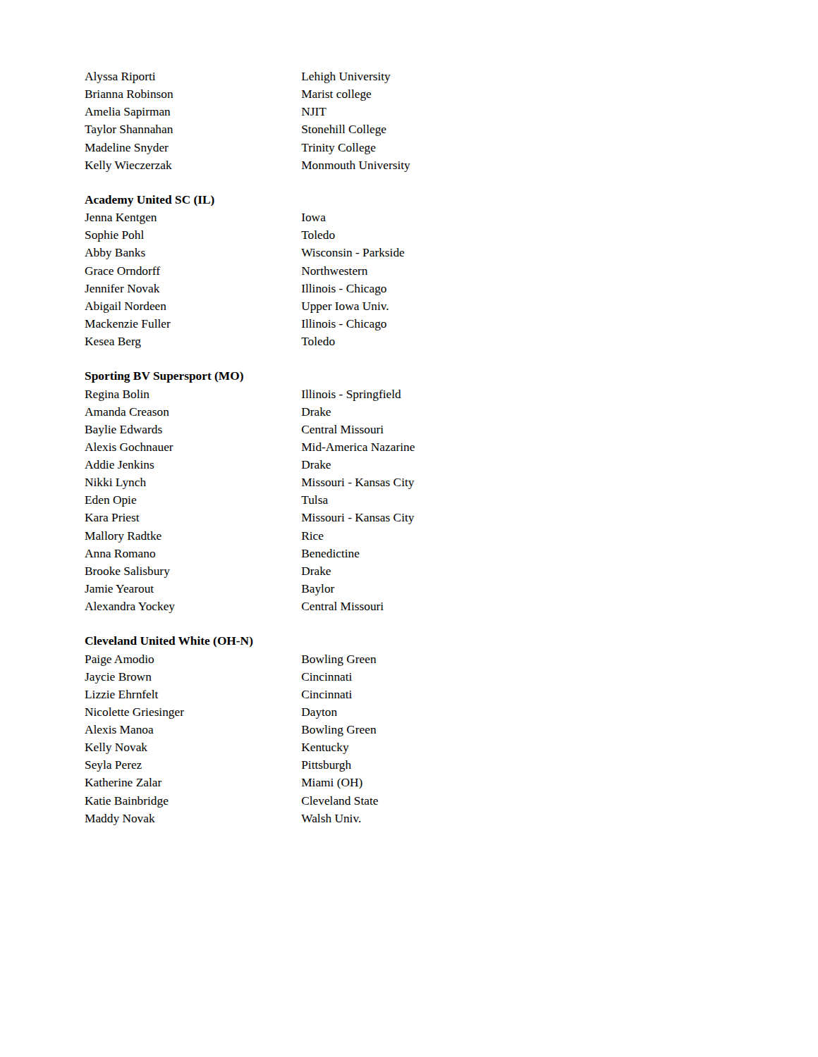| Alyssa Riporti | Lehigh University |
| Brianna Robinson | Marist college |
| Amelia Sapirman | NJIT |
| Taylor Shannahan | Stonehill College |
| Madeline Snyder | Trinity College |
| Kelly Wieczerzak | Monmouth University |
Academy United SC (IL)
| Jenna Kentgen | Iowa |
| Sophie Pohl | Toledo |
| Abby Banks | Wisconsin - Parkside |
| Grace Orndorff | Northwestern |
| Jennifer Novak | Illinois - Chicago |
| Abigail Nordeen | Upper Iowa Univ. |
| Mackenzie Fuller | Illinois - Chicago |
| Kesea Berg | Toledo |
Sporting BV Supersport (MO)
| Regina Bolin | Illinois - Springfield |
| Amanda Creason | Drake |
| Baylie Edwards | Central Missouri |
| Alexis Gochnauer | Mid-America Nazarine |
| Addie Jenkins | Drake |
| Nikki Lynch | Missouri - Kansas City |
| Eden Opie | Tulsa |
| Kara Priest | Missouri - Kansas City |
| Mallory Radtke | Rice |
| Anna Romano | Benedictine |
| Brooke Salisbury | Drake |
| Jamie Yearout | Baylor |
| Alexandra Yockey | Central Missouri |
Cleveland United White (OH-N)
| Paige Amodio | Bowling Green |
| Jaycie Brown | Cincinnati |
| Lizzie Ehrnfelt | Cincinnati |
| Nicolette Griesinger | Dayton |
| Alexis Manoa | Bowling Green |
| Kelly Novak | Kentucky |
| Seyla Perez | Pittsburgh |
| Katherine Zalar | Miami (OH) |
| Katie Bainbridge | Cleveland State |
| Maddy Novak | Walsh Univ. |